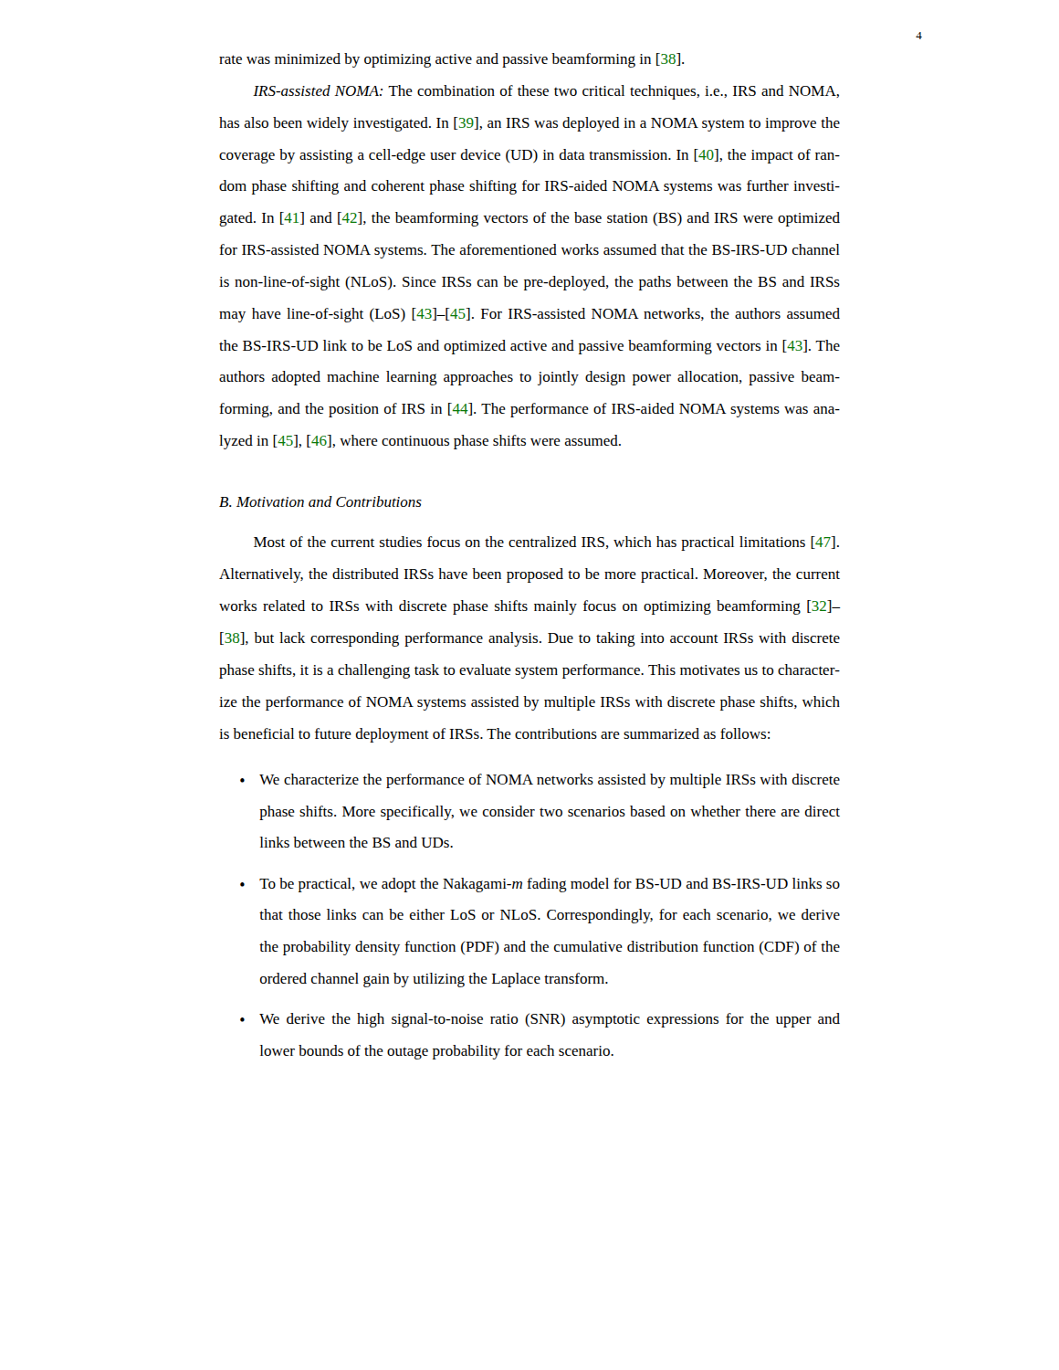4
rate was minimized by optimizing active and passive beamforming in [38].
IRS-assisted NOMA: The combination of these two critical techniques, i.e., IRS and NOMA, has also been widely investigated. In [39], an IRS was deployed in a NOMA system to improve the coverage by assisting a cell-edge user device (UD) in data transmission. In [40], the impact of random phase shifting and coherent phase shifting for IRS-aided NOMA systems was further investigated. In [41] and [42], the beamforming vectors of the base station (BS) and IRS were optimized for IRS-assisted NOMA systems. The aforementioned works assumed that the BS-IRS-UD channel is non-line-of-sight (NLoS). Since IRSs can be pre-deployed, the paths between the BS and IRSs may have line-of-sight (LoS) [43]–[45]. For IRS-assisted NOMA networks, the authors assumed the BS-IRS-UD link to be LoS and optimized active and passive beamforming vectors in [43]. The authors adopted machine learning approaches to jointly design power allocation, passive beamforming, and the position of IRS in [44]. The performance of IRS-aided NOMA systems was analyzed in [45], [46], where continuous phase shifts were assumed.
B. Motivation and Contributions
Most of the current studies focus on the centralized IRS, which has practical limitations [47]. Alternatively, the distributed IRSs have been proposed to be more practical. Moreover, the current works related to IRSs with discrete phase shifts mainly focus on optimizing beamforming [32]–[38], but lack corresponding performance analysis. Due to taking into account IRSs with discrete phase shifts, it is a challenging task to evaluate system performance. This motivates us to characterize the performance of NOMA systems assisted by multiple IRSs with discrete phase shifts, which is beneficial to future deployment of IRSs. The contributions are summarized as follows:
We characterize the performance of NOMA networks assisted by multiple IRSs with discrete phase shifts. More specifically, we consider two scenarios based on whether there are direct links between the BS and UDs.
To be practical, we adopt the Nakagami-m fading model for BS-UD and BS-IRS-UD links so that those links can be either LoS or NLoS. Correspondingly, for each scenario, we derive the probability density function (PDF) and the cumulative distribution function (CDF) of the ordered channel gain by utilizing the Laplace transform.
We derive the high signal-to-noise ratio (SNR) asymptotic expressions for the upper and lower bounds of the outage probability for each scenario.